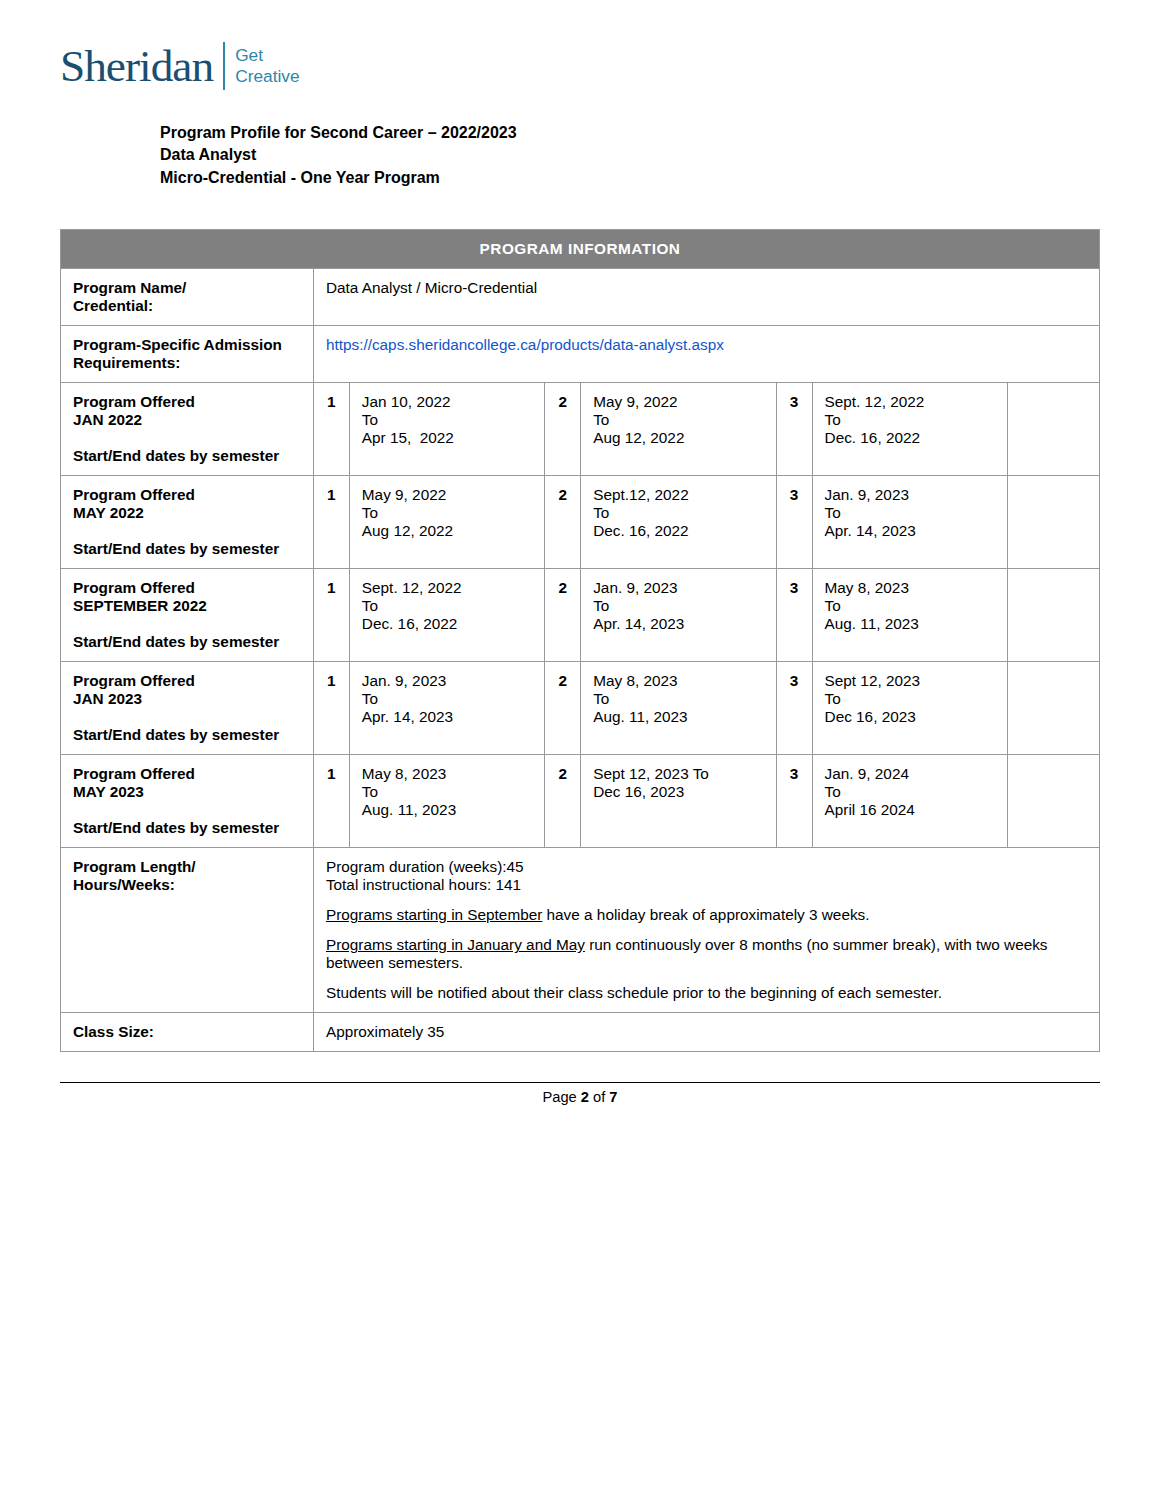Sheridan Get
Creative
Program Profile for Second Career – 2022/2023
Data Analyst
Micro-Credential - One Year Program
| PROGRAM INFORMATION |
| --- |
| Program Name/ Credential: | Data Analyst / Micro-Credential |
| Program-Specific Admission Requirements: | https://caps.sheridancollege.ca/products/data-analyst.aspx |
| Program Offered JAN 2022 Start/End dates by semester | 1 | Jan 10, 2022 To Apr 15, 2022 | 2 | May 9, 2022 To Aug 12, 2022 | 3 | Sept. 12, 2022 To Dec. 16, 2022 | |
| Program Offered MAY 2022 Start/End dates by semester | 1 | May 9, 2022 To Aug 12, 2022 | 2 | Sept.12, 2022 To Dec. 16, 2022 | 3 | Jan. 9, 2023 To Apr. 14, 2023 | |
| Program Offered SEPTEMBER 2022 Start/End dates by semester | 1 | Sept. 12, 2022 To Dec. 16, 2022 | 2 | Jan. 9, 2023 To Apr. 14, 2023 | 3 | May 8, 2023 To Aug. 11, 2023 | |
| Program Offered JAN 2023 Start/End dates by semester | 1 | Jan. 9, 2023 To Apr. 14, 2023 | 2 | May 8, 2023 To Aug. 11, 2023 | 3 | Sept 12, 2023 To Dec 16, 2023 | |
| Program Offered MAY 2023 Start/End dates by semester | 1 | May 8, 2023 To Aug. 11, 2023 | 2 | Sept 12, 2023 To Dec 16, 2023 | 3 | Jan. 9, 2024 To April 16 2024 | |
| Program Length/ Hours/Weeks: | Program duration (weeks):45 Total instructional hours: 141 Programs starting in September have a holiday break of approximately 3 weeks. Programs starting in January and May run continuously over 8 months (no summer break), with two weeks between semesters. Students will be notified about their class schedule prior to the beginning of each semester. |
| Class Size: | Approximately 35 |
Page 2 of 7